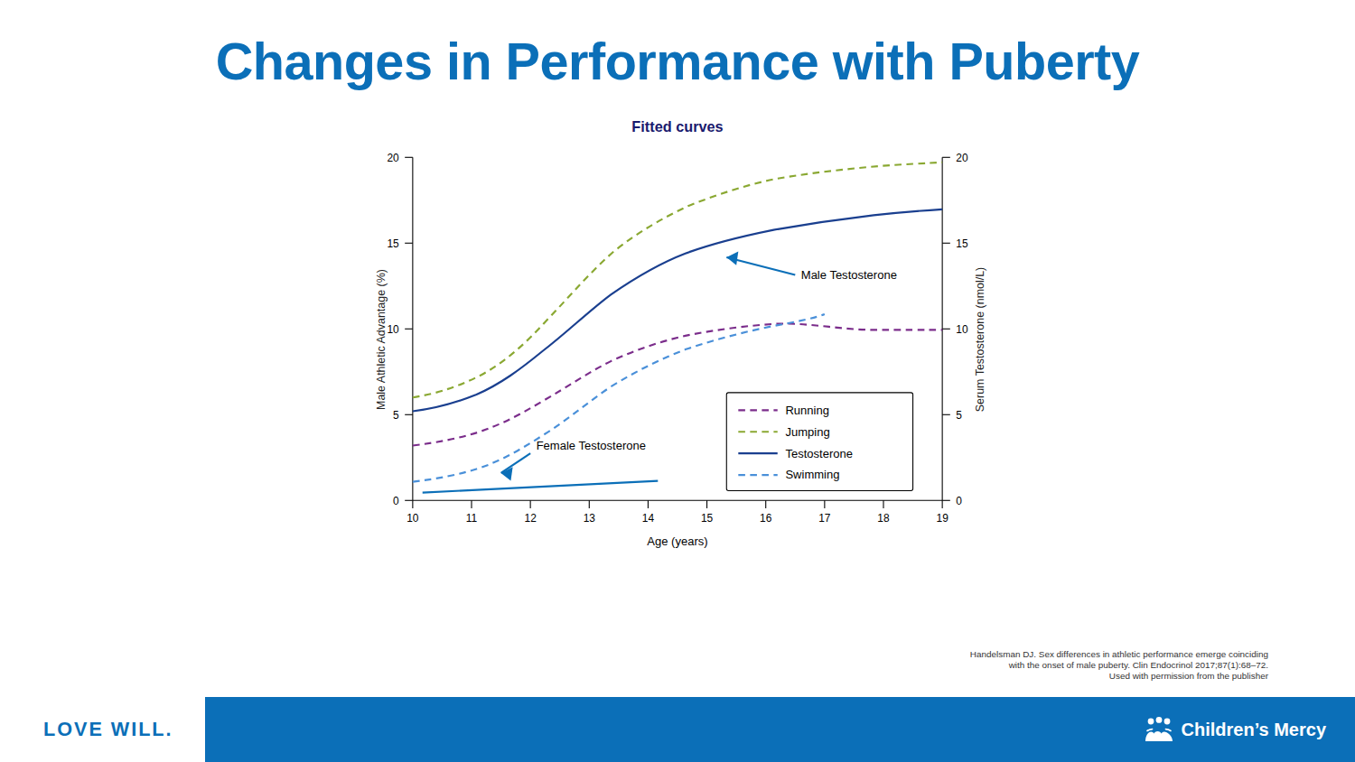Changes in Performance with Puberty
Male Athletic Advantage (%) Serum Testosterone (nmol/L) Fitted curves 0 5 10 15 20 0 5 10 15 20 10 11 12 13 14 15 16 17 18 19 Age (years) Running Jumping Testosterone Swimming Male Testosterone Female Testosterone
Handelsman DJ. Sex differences in athletic performance emerge coinciding
with the onset of male puberty. Clin Endocrinol 2017;87(1):68–72.
Used with permission from the publisher
LOVE WILL.
Children’s Mercy